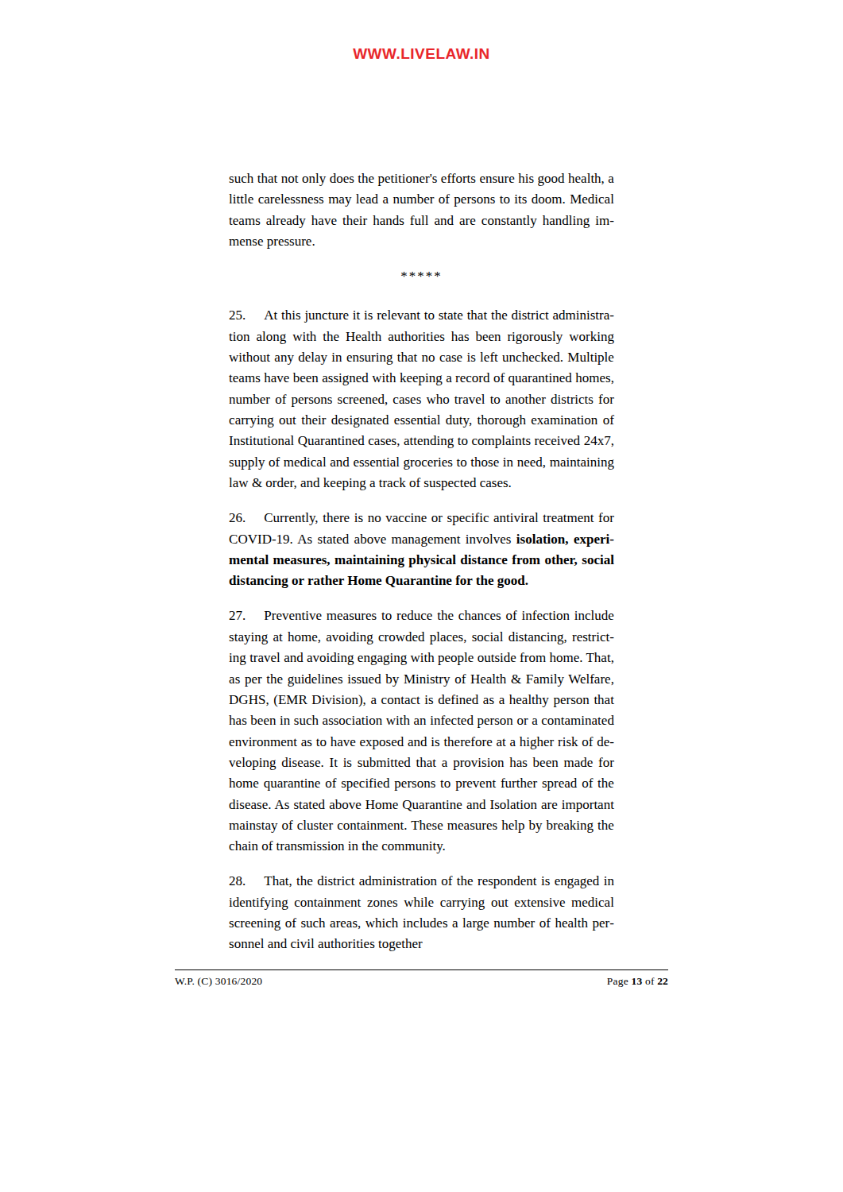WWW.LIVELAW.IN
such that not only does the petitioner's efforts ensure his good health, a little carelessness may lead a number of persons to its doom. Medical teams already have their hands full and are constantly handling immense pressure.
*****
25. At this juncture it is relevant to state that the district administration along with the Health authorities has been rigorously working without any delay in ensuring that no case is left unchecked. Multiple teams have been assigned with keeping a record of quarantined homes, number of persons screened, cases who travel to another districts for carrying out their designated essential duty, thorough examination of Institutional Quarantined cases, attending to complaints received 24x7, supply of medical and essential groceries to those in need, maintaining law & order, and keeping a track of suspected cases.
26. Currently, there is no vaccine or specific antiviral treatment for COVID-19. As stated above management involves isolation, experimental measures, maintaining physical distance from other, social distancing or rather Home Quarantine for the good.
27. Preventive measures to reduce the chances of infection include staying at home, avoiding crowded places, social distancing, restricting travel and avoiding engaging with people outside from home. That, as per the guidelines issued by Ministry of Health & Family Welfare, DGHS, (EMR Division), a contact is defined as a healthy person that has been in such association with an infected person or a contaminated environment as to have exposed and is therefore at a higher risk of developing disease. It is submitted that a provision has been made for home quarantine of specified persons to prevent further spread of the disease. As stated above Home Quarantine and Isolation are important mainstay of cluster containment. These measures help by breaking the chain of transmission in the community.
28. That, the district administration of the respondent is engaged in identifying containment zones while carrying out extensive medical screening of such areas, which includes a large number of health personnel and civil authorities together
W.P. (C) 3016/2020
Page 13 of 22